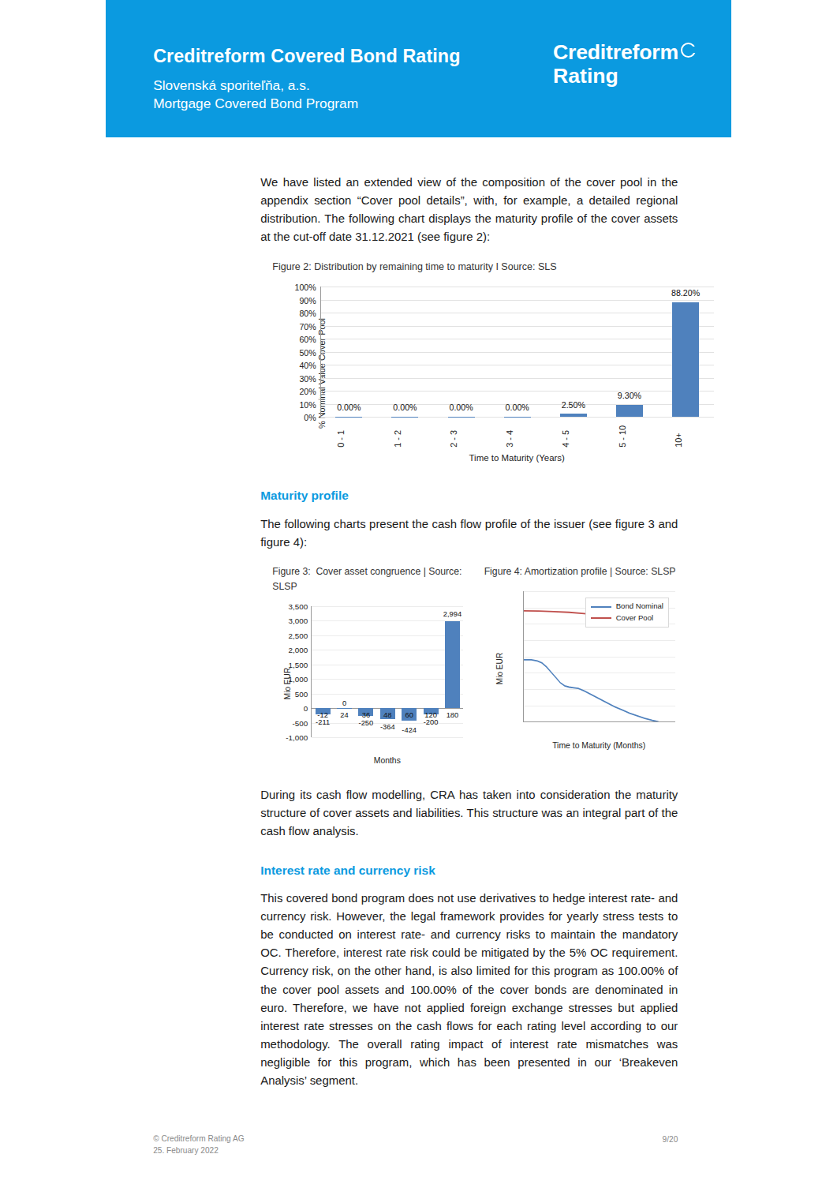Creditreform Covered Bond Rating
Slovenská sporiteľňa, a.s.
Mortgage Covered Bond Program
Creditreform Rating
We have listed an extended view of the composition of the cover pool in the appendix section “Cover pool details”, with, for example, a detailed regional distribution. The following chart displays the maturity profile of the cover assets at the cut-off date 31.12.2021 (see figure 2):
Figure 2: Distribution by remaining time to maturity I Source: SLS
% Nominal Value Cover Pool
100%
90%
80%
70%
60%
50%
40%
30%
20%
10%
0%
0.00%
0.00%
0.00%
0.00%
2.50%
9.30%
88.20%
0 - 1 1 - 2 2 - 3 3 - 4 4 - 5 5 - 10 10+
Time to Maturity (Years)
Maturity profile
The following charts present the cash flow profile of the issuer (see figure 3 and figure 4):
Figure 3: Cover asset congruence | Source: SLSP
Mio EUR
3,500
3,000
2,500
2,000
1,500
1,000
500
0
-500
-1,000
-12
-211
0
24
36
-250
48
-364
60
-424
120
-200
2,994
180
Months
Figure 4: Amortization profile | Source: SLSP
Mio EUR
4,000
3,500
3,000
2,500
2,000
1,500
1,000
500
0
0 50 100 150 200
Bond Nominal
Cover Pool
Time to Maturity (Months)
During its cash flow modelling, CRA has taken into consideration the maturity structure of cover assets and liabilities. This structure was an integral part of the cash flow analysis.
Interest rate and currency risk
This covered bond program does not use derivatives to hedge interest rate- and currency risk. However, the legal framework provides for yearly stress tests to be conducted on interest rate- and currency risks to maintain the mandatory OC. Therefore, interest rate risk could be mitigated by the 5% OC requirement. Currency risk, on the other hand, is also limited for this program as 100.00% of the cover pool assets and 100.00% of the cover bonds are denominated in euro. Therefore, we have not applied foreign exchange stresses but applied interest rate stresses on the cash flows for each rating level according to our methodology. The overall rating impact of interest rate mismatches was negligible for this program, which has been presented in our ‘Breakeven Analysis’ segment.
© Creditreform Rating AG
25. February 2022
9/20